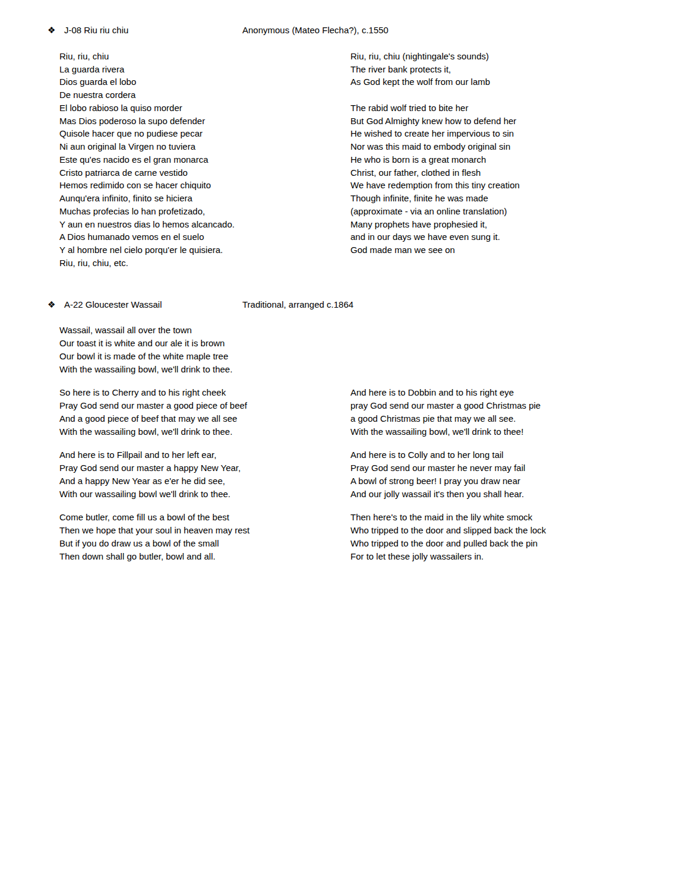❖ J-08 Riu riu chiu Anonymous (Mateo Flecha?), c.1550
Riu, riu, chiu
La guarda rivera
Dios guarda el lobo
De nuestra cordera
El lobo rabioso la quiso morder
Mas Dios poderoso la supo defender
Quisole hacer que no pudiese pecar
Ni aun original la Virgen no tuviera
Este qu'es nacido es el gran monarca
Cristo patriarca de carne vestido
Hemos redimido con se hacer chiquito
Aunqu'era infinito, finito se hiciera
Muchas profecias lo han profetizado,
Y aun en nuestros dias lo hemos alcancado.
A Dios humanado vemos en el suelo
Y al hombre nel cielo porqu'er le quisiera.
Riu, riu, chiu, etc.
Riu, riu, chiu (nightingale's sounds)
The river bank protects it,
As God kept the wolf from our lamb
The rabid wolf tried to bite her
But God Almighty knew how to defend her
He wished to create her impervious to sin
Nor was this maid to embody original sin
He who is born is a great monarch
Christ, our father, clothed in flesh
We have redemption from this tiny creation
Though infinite, finite he was made
(approximate - via an online translation)
Many prophets have prophesied it,
and in our days we have even sung it.
God made man we see on
❖ A-22 Gloucester Wassail Traditional, arranged c.1864
Wassail, wassail all over the town
Our toast it is white and our ale it is brown
Our bowl it is made of the white maple tree
With the wassailing bowl, we'll drink to thee.
So here is to Cherry and to his right cheek
Pray God send our master a good piece of beef
And a good piece of beef that may we all see
With the wassailing bowl, we'll drink to thee.
And here is to Fillpail and to her left ear,
Pray God send our master a happy New Year,
And a happy New Year as e'er he did see,
With our wassailing bowl we'll drink to thee.
Come butler, come fill us a bowl of the best
Then we hope that your soul in heaven may rest
But if you do draw us a bowl of the small
Then down shall go butler, bowl and all.
And here is to Dobbin and to his right eye
pray God send our master a good Christmas pie
a good Christmas pie that may we all see.
With the wassailing bowl, we'll drink to thee!
And here is to Colly and to her long tail
Pray God send our master he never may fail
A bowl of strong beer! I pray you draw near
And our jolly wassail it's then you shall hear.
Then here's to the maid in the lily white smock
Who tripped to the door and slipped back the lock
Who tripped to the door and pulled back the pin
For to let these jolly wassailers in.